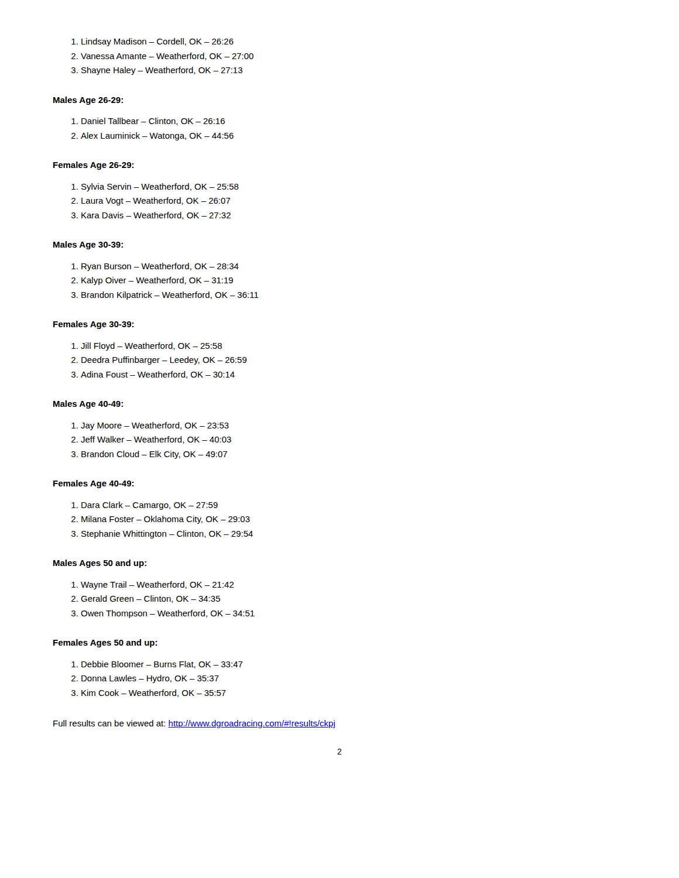Lindsay Madison – Cordell, OK – 26:26
Vanessa Amante – Weatherford, OK – 27:00
Shayne Haley – Weatherford, OK – 27:13
Males Age 26-29:
Daniel Tallbear – Clinton, OK – 26:16
Alex Lauminick – Watonga, OK – 44:56
Females Age 26-29:
Sylvia Servin – Weatherford, OK – 25:58
Laura Vogt – Weatherford, OK – 26:07
Kara Davis – Weatherford, OK – 27:32
Males Age 30-39:
Ryan Burson – Weatherford, OK – 28:34
Kalyp Oiver – Weatherford, OK – 31:19
Brandon Kilpatrick – Weatherford, OK – 36:11
Females Age 30-39:
Jill Floyd – Weatherford, OK – 25:58
Deedra Puffinbarger – Leedey, OK – 26:59
Adina Foust – Weatherford, OK – 30:14
Males Age 40-49:
Jay Moore – Weatherford, OK – 23:53
Jeff Walker – Weatherford, OK – 40:03
Brandon Cloud – Elk City, OK – 49:07
Females Age 40-49:
Dara Clark – Camargo, OK – 27:59
Milana Foster – Oklahoma City, OK – 29:03
Stephanie Whittington – Clinton, OK – 29:54
Males Ages 50 and up:
Wayne Trail – Weatherford, OK – 21:42
Gerald Green – Clinton, OK – 34:35
Owen Thompson – Weatherford, OK – 34:51
Females Ages 50 and up:
Debbie Bloomer – Burns Flat, OK – 33:47
Donna Lawles – Hydro, OK – 35:37
Kim Cook – Weatherford, OK – 35:57
Full results can be viewed at: http://www.dgroadracing.com/#!results/ckpj
2